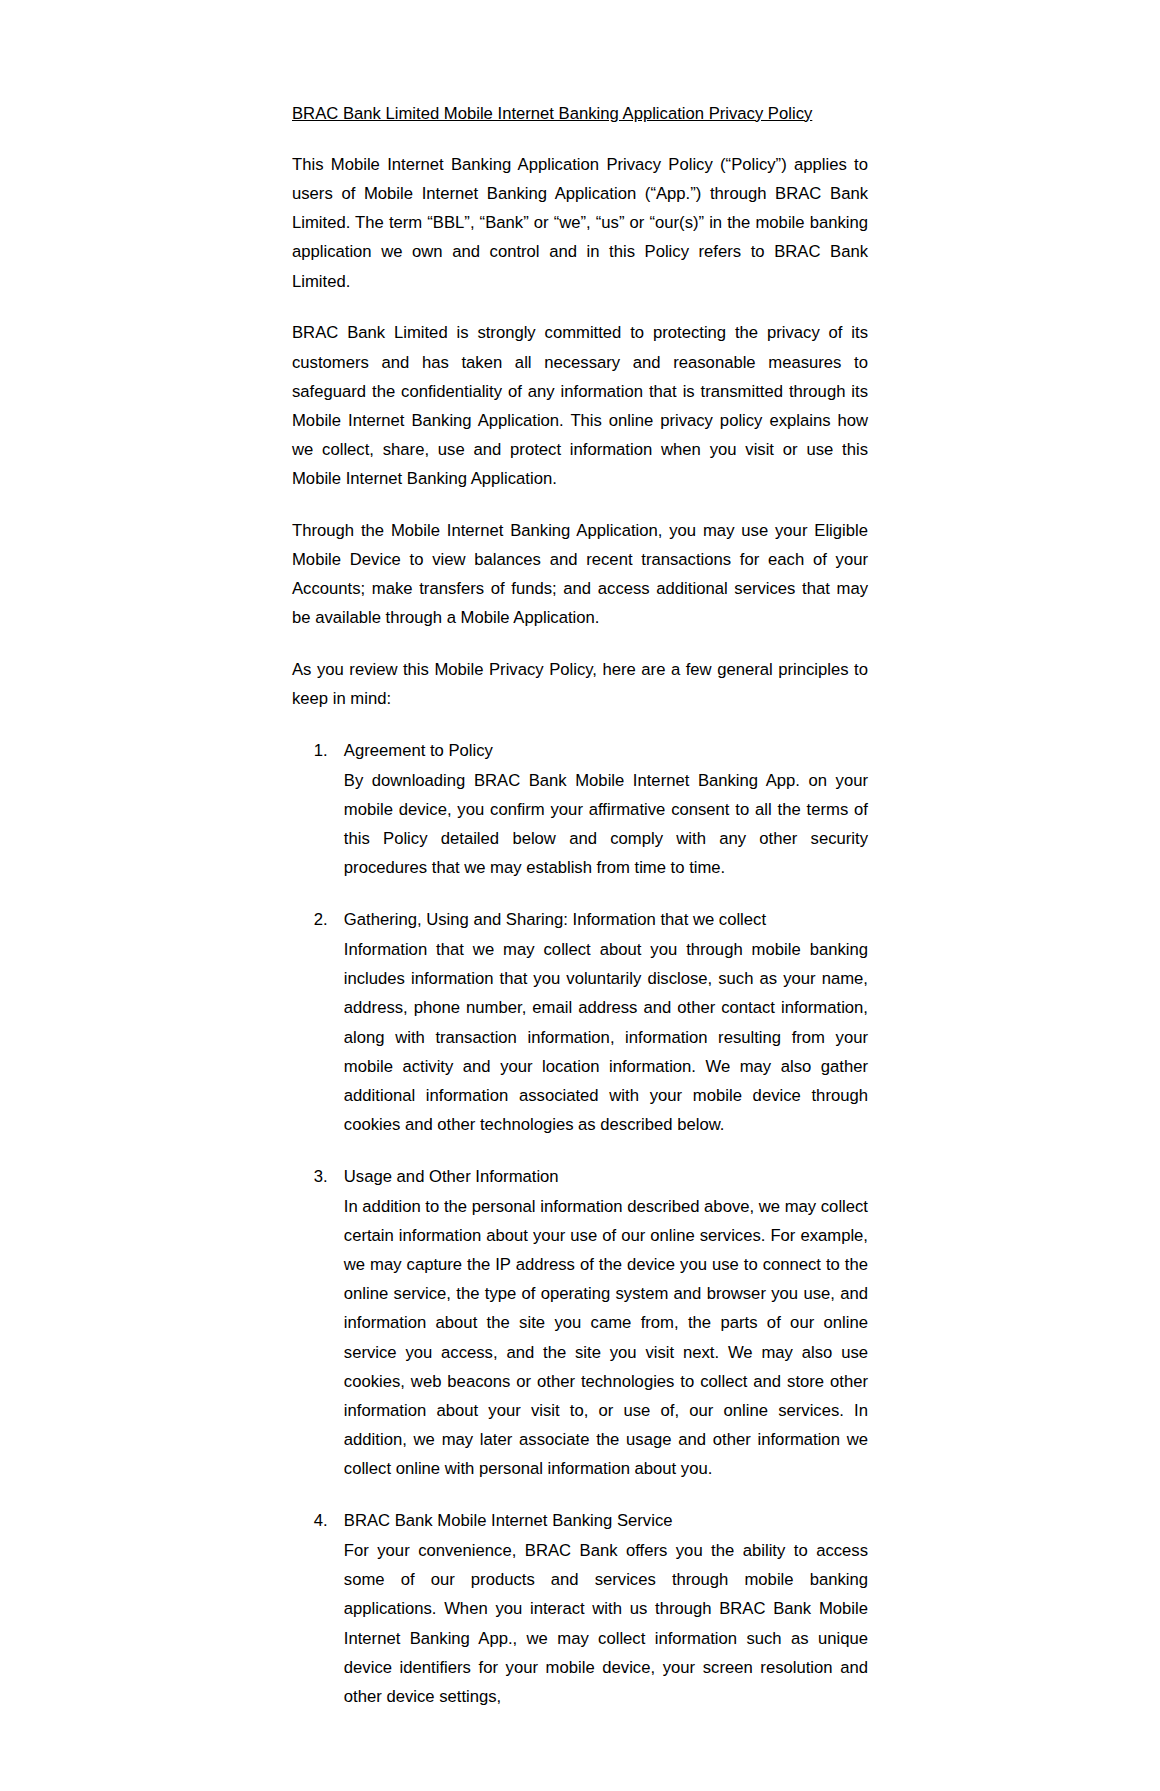BRAC Bank Limited Mobile Internet Banking Application Privacy Policy
This Mobile Internet Banking Application Privacy Policy (“Policy”) applies to users of Mobile Internet Banking Application (“App.”) through BRAC Bank Limited. The term “BBL”, “Bank” or “we”, “us” or “our(s)” in the mobile banking application we own and control and in this Policy refers to BRAC Bank Limited.
BRAC Bank Limited is strongly committed to protecting the privacy of its customers and has taken all necessary and reasonable measures to safeguard the confidentiality of any information that is transmitted through its Mobile Internet Banking Application. This online privacy policy explains how we collect, share, use and protect information when you visit or use this Mobile Internet Banking Application.
Through the Mobile Internet Banking Application, you may use your Eligible Mobile Device to view balances and recent transactions for each of your Accounts; make transfers of funds; and access additional services that may be available through a Mobile Application.
As you review this Mobile Privacy Policy, here are a few general principles to keep in mind:
Agreement to Policy
By downloading BRAC Bank Mobile Internet Banking App. on your mobile device, you confirm your affirmative consent to all the terms of this Policy detailed below and comply with any other security procedures that we may establish from time to time.
Gathering, Using and Sharing: Information that we collect
Information that we may collect about you through mobile banking includes information that you voluntarily disclose, such as your name, address, phone number, email address and other contact information, along with transaction information, information resulting from your mobile activity and your location information. We may also gather additional information associated with your mobile device through cookies and other technologies as described below.
Usage and Other Information
In addition to the personal information described above, we may collect certain information about your use of our online services. For example, we may capture the IP address of the device you use to connect to the online service, the type of operating system and browser you use, and information about the site you came from, the parts of our online service you access, and the site you visit next. We may also use cookies, web beacons or other technologies to collect and store other information about your visit to, or use of, our online services. In addition, we may later associate the usage and other information we collect online with personal information about you.
BRAC Bank Mobile Internet Banking Service
For your convenience, BRAC Bank offers you the ability to access some of our products and services through mobile banking applications. When you interact with us through BRAC Bank Mobile Internet Banking App., we may collect information such as unique device identifiers for your mobile device, your screen resolution and other device settings,